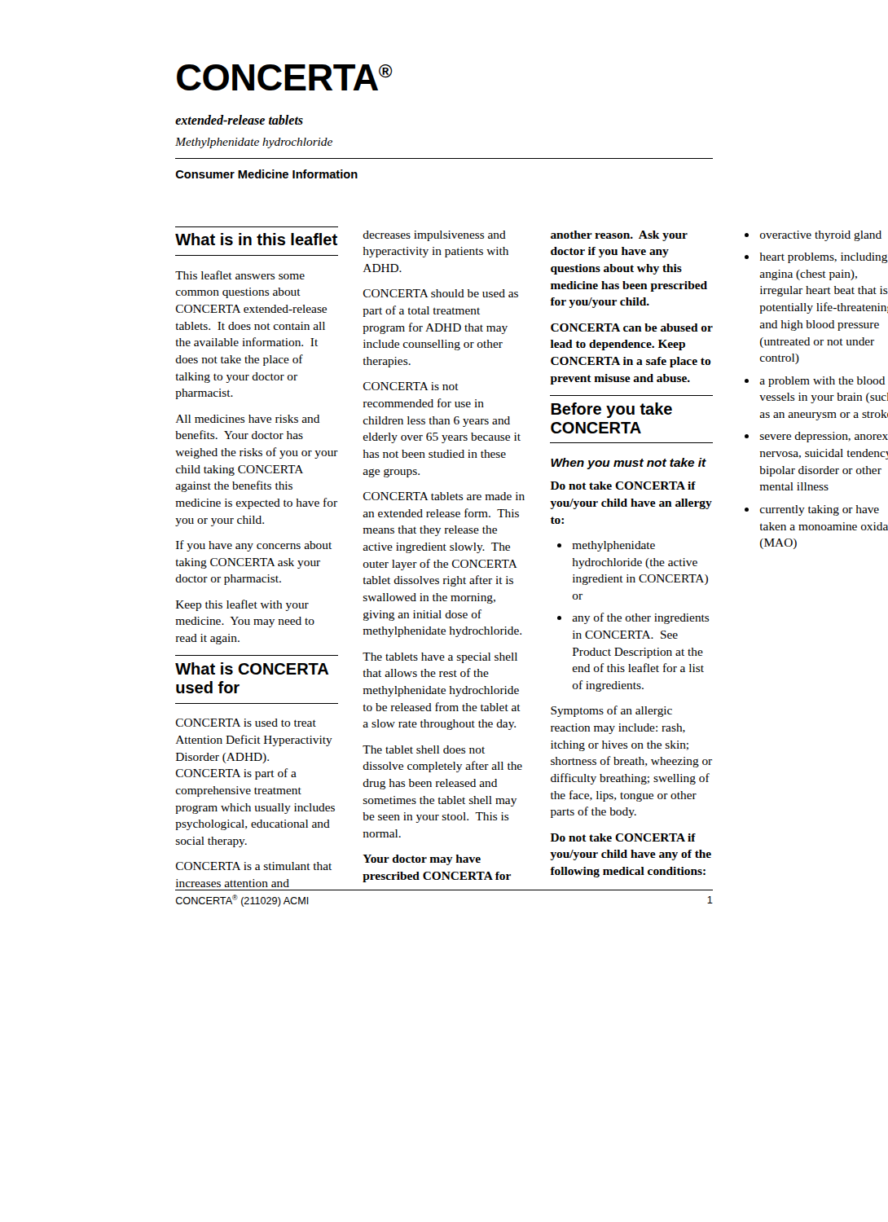CONCERTA®
extended-release tablets
Methylphenidate hydrochloride
Consumer Medicine Information
What is in this leaflet
This leaflet answers some common questions about CONCERTA extended-release tablets. It does not contain all the available information. It does not take the place of talking to your doctor or pharmacist.
All medicines have risks and benefits. Your doctor has weighed the risks of you or your child taking CONCERTA against the benefits this medicine is expected to have for you or your child.
If you have any concerns about taking CONCERTA ask your doctor or pharmacist.
Keep this leaflet with your medicine. You may need to read it again.
What is CONCERTA used for
CONCERTA is used to treat Attention Deficit Hyperactivity Disorder (ADHD). CONCERTA is part of a comprehensive treatment program which usually includes psychological, educational and social therapy.
CONCERTA is a stimulant that increases attention and decreases impulsiveness and hyperactivity in patients with ADHD.
CONCERTA should be used as part of a total treatment program for ADHD that may include counselling or other therapies.
CONCERTA is not recommended for use in children less than 6 years and elderly over 65 years because it has not been studied in these age groups.
CONCERTA tablets are made in an extended release form. This means that they release the active ingredient slowly. The outer layer of the CONCERTA tablet dissolves right after it is swallowed in the morning, giving an initial dose of methylphenidate hydrochloride.
The tablets have a special shell that allows the rest of the methylphenidate hydrochloride to be released from the tablet at a slow rate throughout the day.
The tablet shell does not dissolve completely after all the drug has been released and sometimes the tablet shell may be seen in your stool. This is normal.
Your doctor may have prescribed CONCERTA for another reason. Ask your doctor if you have any questions about why this medicine has been prescribed for you/your child.
CONCERTA can be abused or lead to dependence. Keep CONCERTA in a safe place to prevent misuse and abuse.
Before you take CONCERTA
When you must not take it
Do not take CONCERTA if you/your child have an allergy to:
methylphenidate hydrochloride (the active ingredient in CONCERTA) or
any of the other ingredients in CONCERTA. See Product Description at the end of this leaflet for a list of ingredients.
Symptoms of an allergic reaction may include: rash, itching or hives on the skin; shortness of breath, wheezing or difficulty breathing; swelling of the face, lips, tongue or other parts of the body.
Do not take CONCERTA if you/your child have any of the following medical conditions:
overactive thyroid gland
heart problems, including angina (chest pain), irregular heart beat that is potentially life-threatening and high blood pressure (untreated or not under control)
a problem with the blood vessels in your brain (such as an aneurysm or a stroke)
severe depression, anorexia nervosa, suicidal tendency, bipolar disorder or other mental illness
currently taking or have taken a monoamine oxidase (MAO)
CONCERTA® (211029) ACMI 1